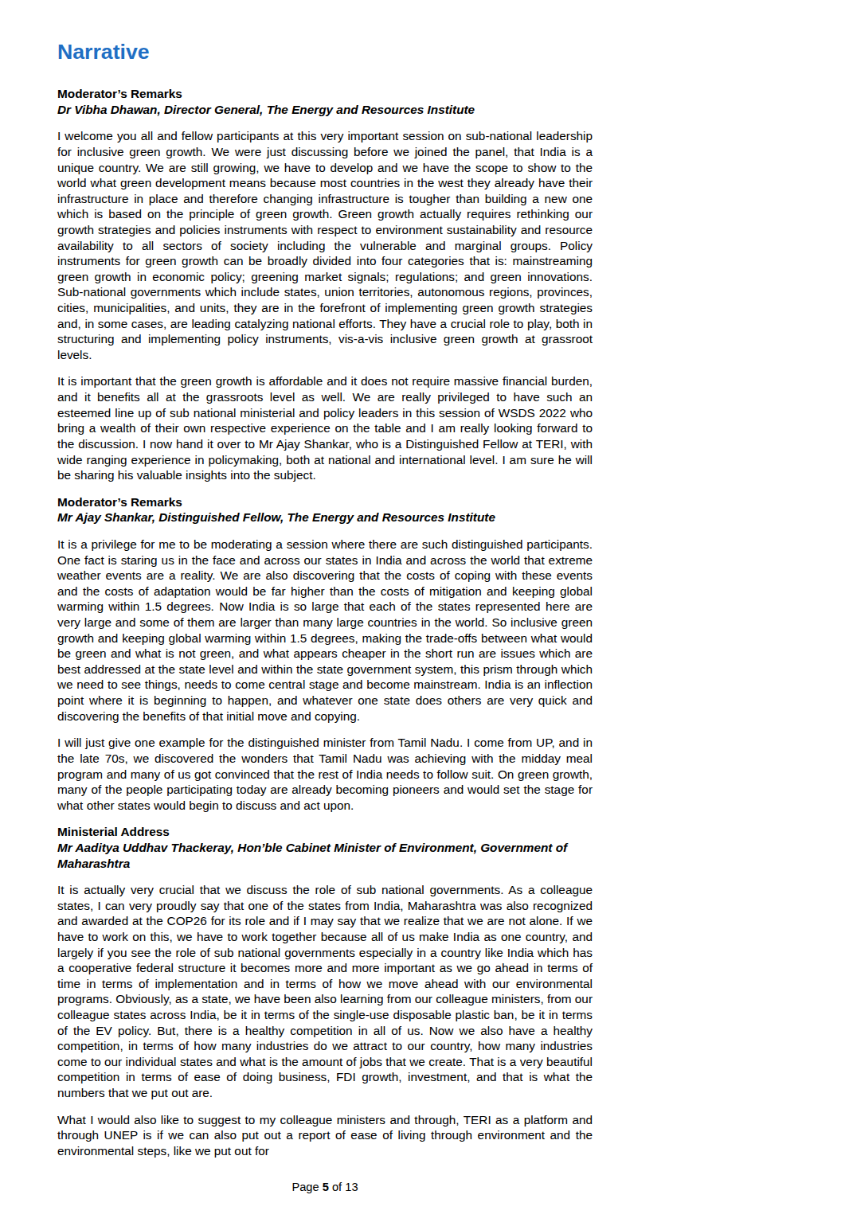Narrative
Moderator’s Remarks
Dr Vibha Dhawan, Director General, The Energy and Resources Institute
I welcome you all and fellow participants at this very important session on sub-national leadership for inclusive green growth. We were just discussing before we joined the panel, that India is a unique country. We are still growing, we have to develop and we have the scope to show to the world what green development means because most countries in the west they already have their infrastructure in place and therefore changing infrastructure is tougher than building a new one which is based on the principle of green growth. Green growth actually requires rethinking our growth strategies and policies instruments with respect to environment sustainability and resource availability to all sectors of society including the vulnerable and marginal groups. Policy instruments for green growth can be broadly divided into four categories that is: mainstreaming green growth in economic policy; greening market signals; regulations; and green innovations. Sub-national governments which include states, union territories, autonomous regions, provinces, cities, municipalities, and units, they are in the forefront of implementing green growth strategies and, in some cases, are leading catalyzing national efforts. They have a crucial role to play, both in structuring and implementing policy instruments, vis-a-vis inclusive green growth at grassroot levels.
It is important that the green growth is affordable and it does not require massive financial burden, and it benefits all at the grassroots level as well. We are really privileged to have such an esteemed line up of sub national ministerial and policy leaders in this session of WSDS 2022 who bring a wealth of their own respective experience on the table and I am really looking forward to the discussion. I now hand it over to Mr Ajay Shankar, who is a Distinguished Fellow at TERI, with wide ranging experience in policymaking, both at national and international level. I am sure he will be sharing his valuable insights into the subject.
Moderator’s Remarks
Mr Ajay Shankar, Distinguished Fellow, The Energy and Resources Institute
It is a privilege for me to be moderating a session where there are such distinguished participants. One fact is staring us in the face and across our states in India and across the world that extreme weather events are a reality. We are also discovering that the costs of coping with these events and the costs of adaptation would be far higher than the costs of mitigation and keeping global warming within 1.5 degrees. Now India is so large that each of the states represented here are very large and some of them are larger than many large countries in the world. So inclusive green growth and keeping global warming within 1.5 degrees, making the trade-offs between what would be green and what is not green, and what appears cheaper in the short run are issues which are best addressed at the state level and within the state government system, this prism through which we need to see things, needs to come central stage and become mainstream. India is an inflection point where it is beginning to happen, and whatever one state does others are very quick and discovering the benefits of that initial move and copying.
I will just give one example for the distinguished minister from Tamil Nadu. I come from UP, and in the late 70s, we discovered the wonders that Tamil Nadu was achieving with the midday meal program and many of us got convinced that the rest of India needs to follow suit. On green growth, many of the people participating today are already becoming pioneers and would set the stage for what other states would begin to discuss and act upon.
Ministerial Address
Mr Aaditya Uddhav Thackeray, Hon’ble Cabinet Minister of Environment, Government of Maharashtra
It is actually very crucial that we discuss the role of sub national governments. As a colleague states, I can very proudly say that one of the states from India, Maharashtra was also recognized and awarded at the COP26 for its role and if I may say that we realize that we are not alone. If we have to work on this, we have to work together because all of us make India as one country, and largely if you see the role of sub national governments especially in a country like India which has a cooperative federal structure it becomes more and more important as we go ahead in terms of time in terms of implementation and in terms of how we move ahead with our environmental programs. Obviously, as a state, we have been also learning from our colleague ministers, from our colleague states across India, be it in terms of the single-use disposable plastic ban, be it in terms of the EV policy. But, there is a healthy competition in all of us. Now we also have a healthy competition, in terms of how many industries do we attract to our country, how many industries come to our individual states and what is the amount of jobs that we create. That is a very beautiful competition in terms of ease of doing business, FDI growth, investment, and that is what the numbers that we put out are.
What I would also like to suggest to my colleague ministers and through, TERI as a platform and through UNEP is if we can also put out a report of ease of living through environment and the environmental steps, like we put out for
Page 5 of 13